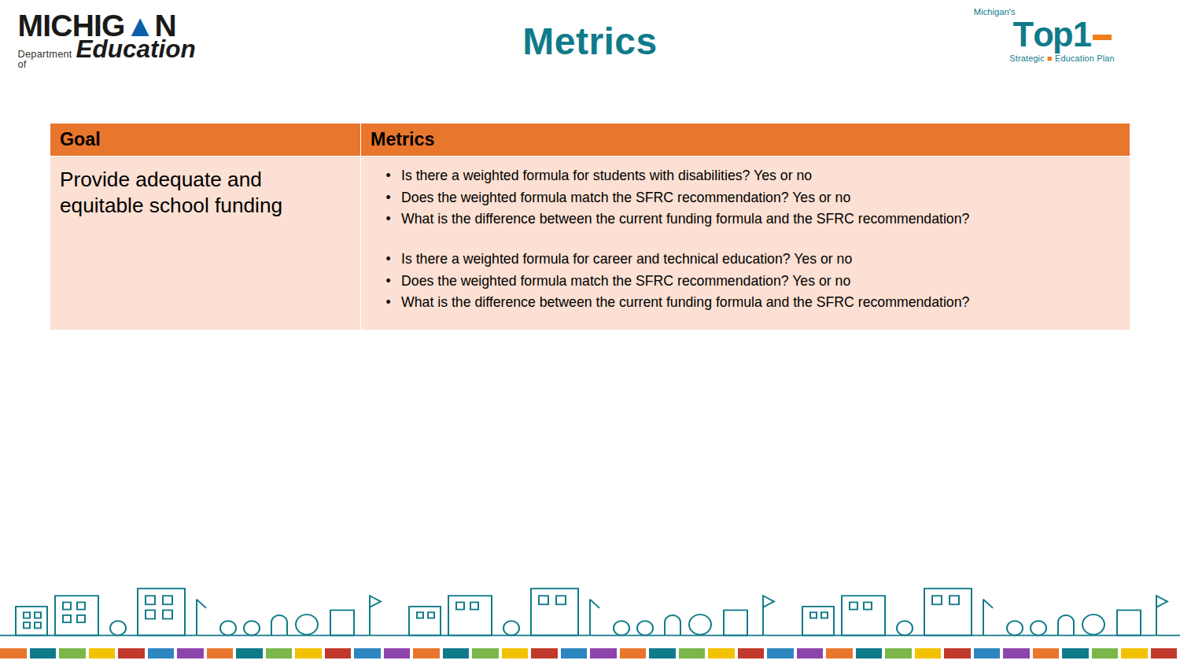MICHIG▲N
Department
of Education
Metrics
Michigan's
Top1
Strategic ■ Education Plan
| Goal | Metrics |
| --- | --- |
| Provide adequate and equitable school funding | Is there a weighted formula for students with disabilities? Yes or no Does the weighted formula match the SFRC recommendation? Yes or no What is the difference between the current funding formula and the SFRC recommendation? Is there a weighted formula for career and technical education? Yes or no Does the weighted formula match the SFRC recommendation? Yes or no What is the difference between the current funding formula and the SFRC recommendation? |